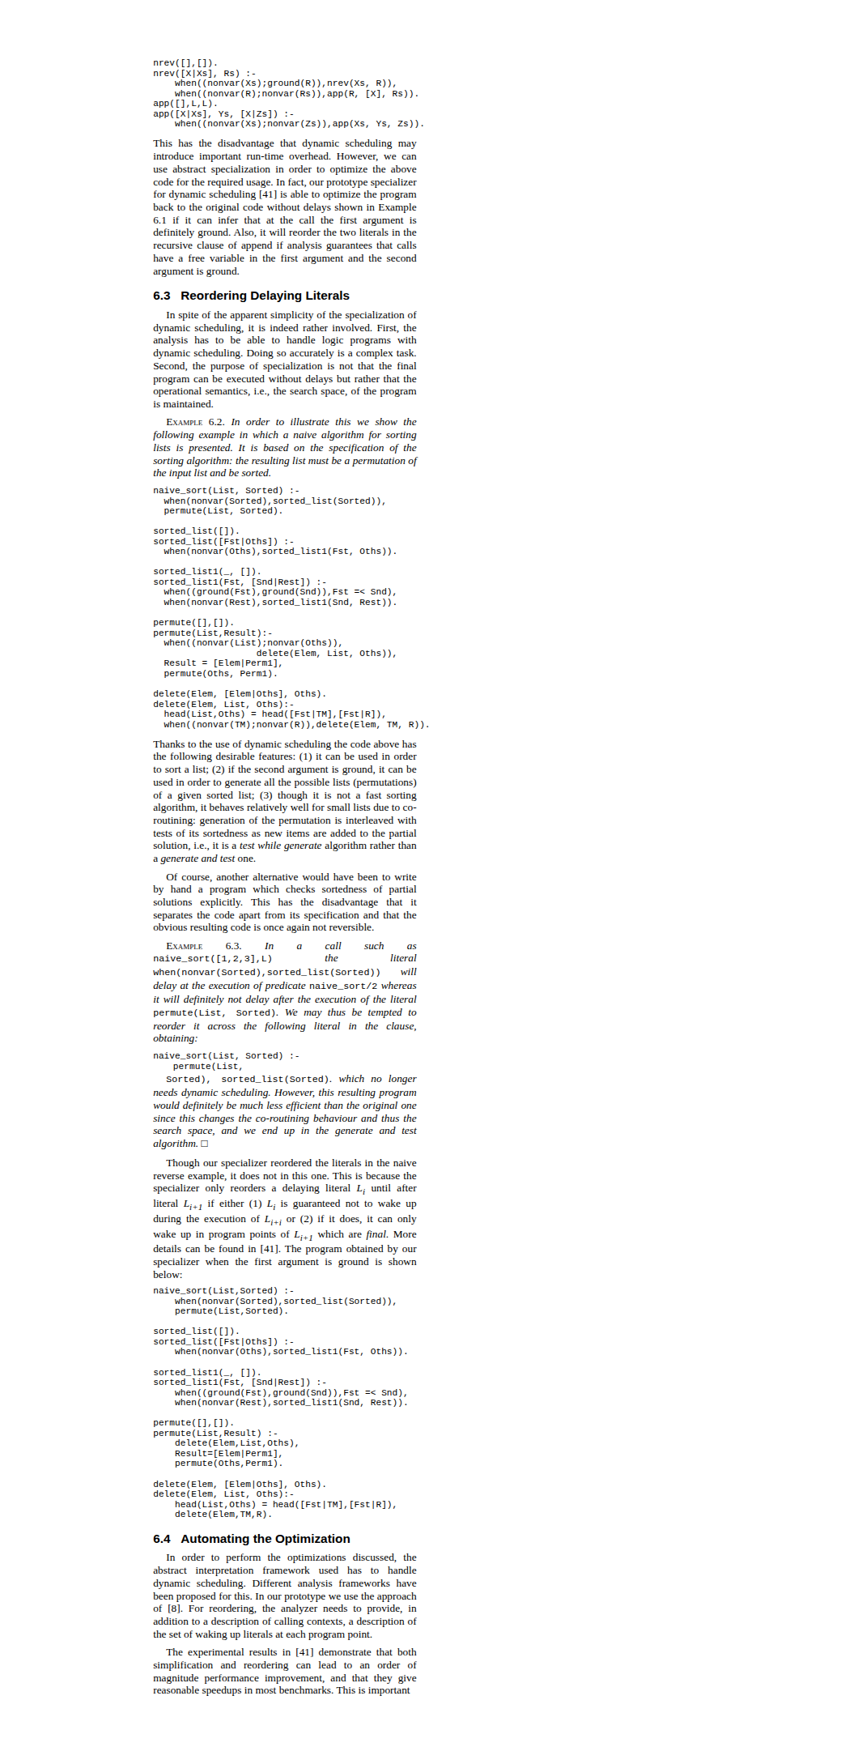nrev([],[]).
nrev([X|Xs], Rs) :-
    when((nonvar(Xs);ground(R)),nrev(Xs, R)),
    when((nonvar(R);nonvar(Rs)),app(R, [X], Rs)).
app([],L,L).
app([X|Xs], Ys, [X|Zs]) :-
    when((nonvar(Xs);nonvar(Zs)),app(Xs, Ys, Zs)).
This has the disadvantage that dynamic scheduling may introduce important run-time overhead. However, we can use abstract specialization in order to optimize the above code for the required usage. In fact, our prototype specializer for dynamic scheduling [41] is able to optimize the program back to the original code without delays shown in Example 6.1 if it can infer that at the call the first argument is definitely ground. Also, it will reorder the two literals in the recursive clause of append if analysis guarantees that calls have a free variable in the first argument and the second argument is ground.
6.3 Reordering Delaying Literals
In spite of the apparent simplicity of the specialization of dynamic scheduling, it is indeed rather involved. First, the analysis has to be able to handle logic programs with dynamic scheduling. Doing so accurately is a complex task. Second, the purpose of specialization is not that the final program can be executed without delays but rather that the operational semantics, i.e., the search space, of the program is maintained.
Example 6.2. In order to illustrate this we show the following example in which a naive algorithm for sorting lists is presented. It is based on the specification of the sorting algorithm: the resulting list must be a permutation of the input list and be sorted.
naive_sort(List, Sorted) :-
  when(nonvar(Sorted),sorted_list(Sorted)),
  permute(List, Sorted).

sorted_list([]).
sorted_list([Fst|Oths]) :-
  when(nonvar(Oths),sorted_list1(Fst, Oths)).

sorted_list1(_, []).
sorted_list1(Fst, [Snd|Rest]) :-
  when((ground(Fst),ground(Snd)),Fst =< Snd),
  when(nonvar(Rest),sorted_list1(Snd, Rest)).

permute([],[]).
permute(List,Result):-
  when((nonvar(List);nonvar(Oths)),
                   delete(Elem, List, Oths)),
  Result = [Elem|Perm1],
  permute(Oths, Perm1).

delete(Elem, [Elem|Oths], Oths).
delete(Elem, List, Oths):-
  head(List,Oths) = head([Fst|TM],[Fst|R]),
  when((nonvar(TM);nonvar(R)),delete(Elem, TM, R)).
Thanks to the use of dynamic scheduling the code above has the following desirable features: (1) it can be used in order to sort a list; (2) if the second argument is ground, it can be used in order to generate all the possible lists (permutations) of a given sorted list; (3) though it is not a fast sorting algorithm, it behaves relatively well for small lists due to co-routining: generation of the permutation is interleaved with tests of its sortedness as new items are added to the partial solution, i.e., it is a test while generate algorithm rather than a generate and test one.
Of course, another alternative would have been to write by hand a program which checks sortedness of partial solutions explicitly. This has the disadvantage that it separates the code apart from its specification and that the obvious resulting code is once again not reversible.
Example 6.3. In a call such as naive_sort([1,2,3],L) the literal when(nonvar(Sorted),sorted_list(Sorted)) will delay at the execution of predicate naive_sort/2 whereas it will definitely not delay after the execution of the literal permute(List, Sorted). We may thus be tempted to reorder it across the following literal in the clause, obtaining:
naive_sort(List, Sorted) :- permute(List,
Sorted), sorted_list(Sorted). which no longer needs dynamic scheduling. However, this resulting program would definitely be much less efficient than the original one since this changes the co-routining behaviour and thus the search space, and we end up in the generate and test algorithm. □
Though our specializer reordered the literals in the naive reverse example, it does not in this one. This is because the specializer only reorders a delaying literal Li until after literal Li+1 if either (1) Li is guaranteed not to wake up during the execution of Li+i or (2) if it does, it can only wake up in program points of Li+1 which are final. More details can be found in [41]. The program obtained by our specializer when the first argument is ground is shown below:
naive_sort(List,Sorted) :-
    when(nonvar(Sorted),sorted_list(Sorted)),
    permute(List,Sorted).

sorted_list([]).
sorted_list([Fst|Oths]) :-
    when(nonvar(Oths),sorted_list1(Fst, Oths)).

sorted_list1(_, []).
sorted_list1(Fst, [Snd|Rest]) :-
    when((ground(Fst),ground(Snd)),Fst =< Snd),
    when(nonvar(Rest),sorted_list1(Snd, Rest)).

permute([],[]).
permute(List,Result) :-
    delete(Elem,List,Oths),
    Result=[Elem|Perm1],
    permute(Oths,Perm1).

delete(Elem, [Elem|Oths], Oths).
delete(Elem, List, Oths):-
    head(List,Oths) = head([Fst|TM],[Fst|R]),
    delete(Elem,TM,R).
6.4 Automating the Optimization
In order to perform the optimizations discussed, the abstract interpretation framework used has to handle dynamic scheduling. Different analysis frameworks have been proposed for this. In our prototype we use the approach of [8]. For reordering, the analyzer needs to provide, in addition to a description of calling contexts, a description of the set of waking up literals at each program point.
The experimental results in [41] demonstrate that both simplification and reordering can lead to an order of magnitude performance improvement, and that they give reasonable speedups in most benchmarks. This is important